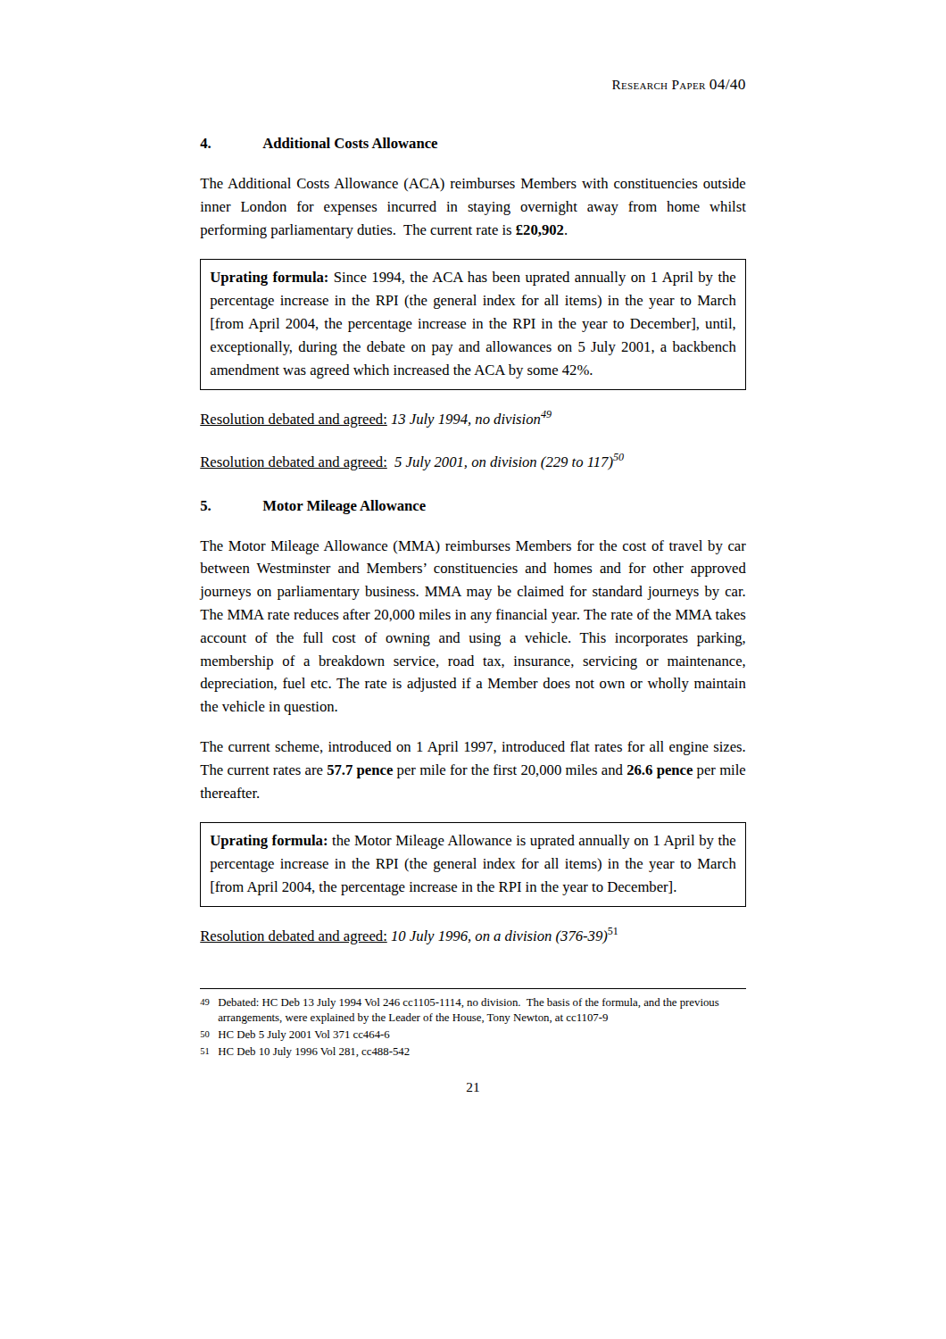Research Paper 04/40
4. Additional Costs Allowance
The Additional Costs Allowance (ACA) reimburses Members with constituencies outside inner London for expenses incurred in staying overnight away from home whilst performing parliamentary duties. The current rate is £20,902.
Uprating formula: Since 1994, the ACA has been uprated annually on 1 April by the percentage increase in the RPI (the general index for all items) in the year to March [from April 2004, the percentage increase in the RPI in the year to December], until, exceptionally, during the debate on pay and allowances on 5 July 2001, a backbench amendment was agreed which increased the ACA by some 42%.
Resolution debated and agreed: 13 July 1994, no division49
Resolution debated and agreed: 5 July 2001, on division (229 to 117)50
5. Motor Mileage Allowance
The Motor Mileage Allowance (MMA) reimburses Members for the cost of travel by car between Westminster and Members’ constituencies and homes and for other approved journeys on parliamentary business. MMA may be claimed for standard journeys by car. The MMA rate reduces after 20,000 miles in any financial year. The rate of the MMA takes account of the full cost of owning and using a vehicle. This incorporates parking, membership of a breakdown service, road tax, insurance, servicing or maintenance, depreciation, fuel etc. The rate is adjusted if a Member does not own or wholly maintain the vehicle in question.
The current scheme, introduced on 1 April 1997, introduced flat rates for all engine sizes. The current rates are 57.7 pence per mile for the first 20,000 miles and 26.6 pence per mile thereafter.
Uprating formula: the Motor Mileage Allowance is uprated annually on 1 April by the percentage increase in the RPI (the general index for all items) in the year to March [from April 2004, the percentage increase in the RPI in the year to December].
Resolution debated and agreed: 10 July 1996, on a division (376-39)51
49
Debated: HC Deb 13 July 1994 Vol 246 cc1105-1114, no division. The basis of the formula, and the previous arrangements, were explained by the Leader of the House, Tony Newton, at cc1107-9
50
HC Deb 5 July 2001 Vol 371 cc464-6
51
HC Deb 10 July 1996 Vol 281, cc488-542
21